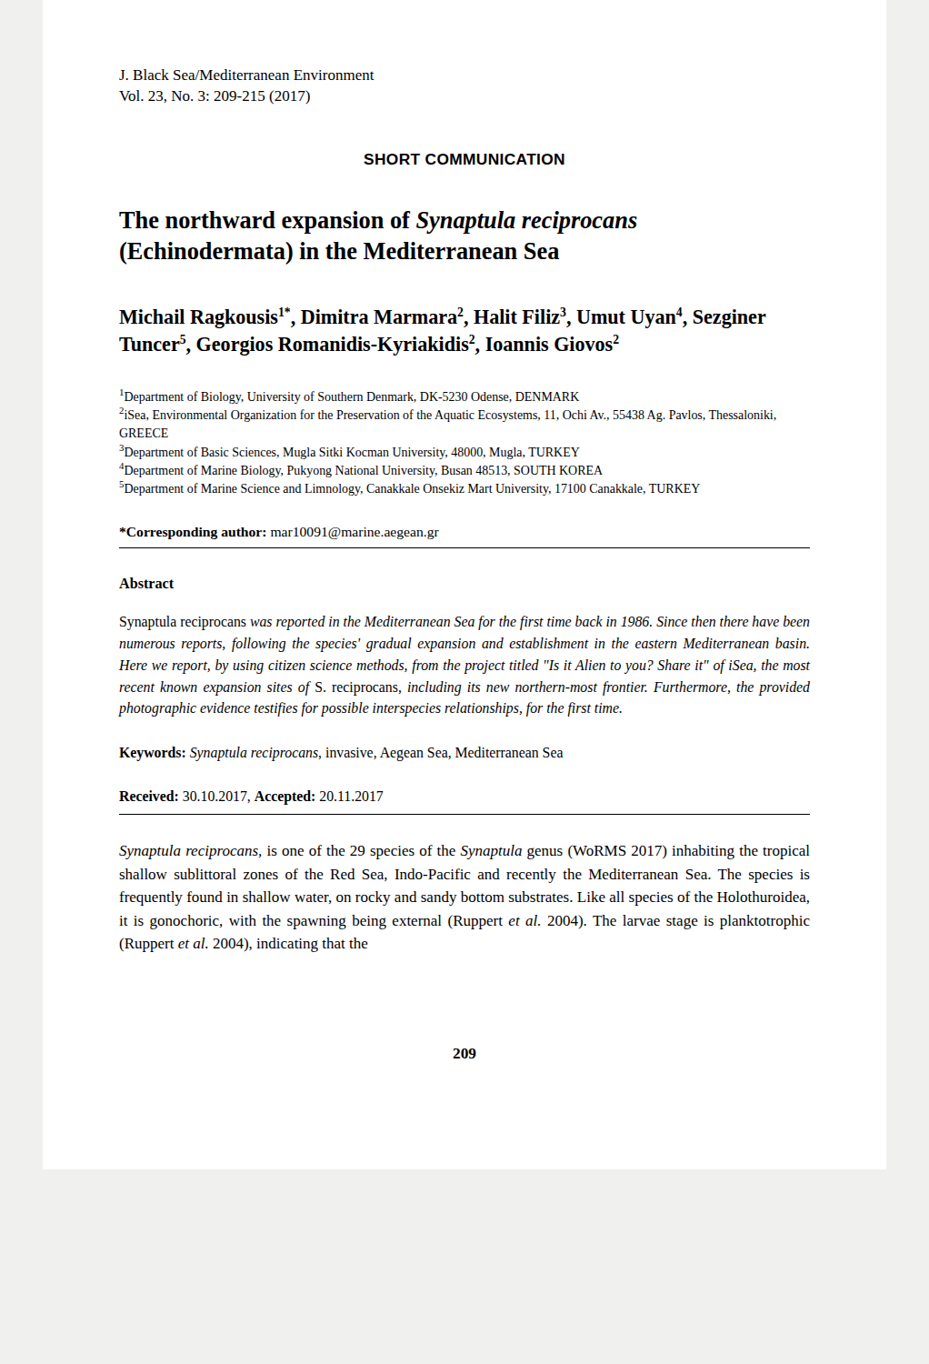J. Black Sea/Mediterranean Environment
Vol. 23, No. 3: 209-215 (2017)
SHORT COMMUNICATION
The northward expansion of Synaptula reciprocans (Echinodermata) in the Mediterranean Sea
Michail Ragkousis1*, Dimitra Marmara2, Halit Filiz3, Umut Uyan4, Sezginer Tuncer5, Georgios Romanidis-Kyriakidis2, Ioannis Giovos2
1Department of Biology, University of Southern Denmark, DK-5230 Odense, DENMARK
2iSea, Environmental Organization for the Preservation of the Aquatic Ecosystems, 11, Ochi Av., 55438 Ag. Pavlos, Thessaloniki, GREECE
3Department of Basic Sciences, Mugla Sitki Kocman University, 48000, Mugla, TURKEY
4Department of Marine Biology, Pukyong National University, Busan 48513, SOUTH KOREA
5Department of Marine Science and Limnology, Canakkale Onsekiz Mart University, 17100 Canakkale, TURKEY
*Corresponding author: mar10091@marine.aegean.gr
Abstract
Synaptula reciprocans was reported in the Mediterranean Sea for the first time back in 1986. Since then there have been numerous reports, following the species' gradual expansion and establishment in the eastern Mediterranean basin. Here we report, by using citizen science methods, from the project titled "Is it Alien to you? Share it" of iSea, the most recent known expansion sites of S. reciprocans, including its new northern-most frontier. Furthermore, the provided photographic evidence testifies for possible interspecies relationships, for the first time.
Keywords: Synaptula reciprocans, invasive, Aegean Sea, Mediterranean Sea
Received: 30.10.2017, Accepted: 20.11.2017
Synaptula reciprocans, is one of the 29 species of the Synaptula genus (WoRMS 2017) inhabiting the tropical shallow sublittoral zones of the Red Sea, Indo-Pacific and recently the Mediterranean Sea. The species is frequently found in shallow water, on rocky and sandy bottom substrates. Like all species of the Holothuroidea, it is gonochoric, with the spawning being external (Ruppert et al. 2004). The larvae stage is planktotrophic (Ruppert et al. 2004), indicating that the
209